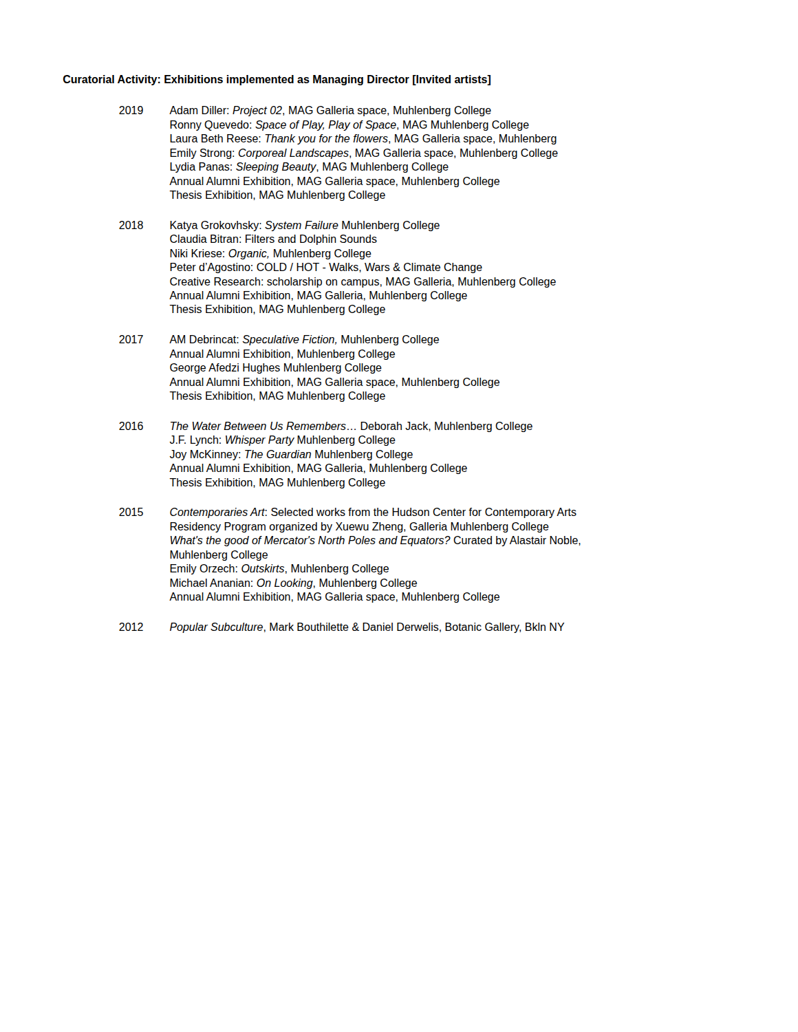Curatorial Activity: Exhibitions implemented as Managing Director [Invited artists]
2019
Adam Diller: Project 02, MAG Galleria space, Muhlenberg College
Ronny Quevedo: Space of Play, Play of Space, MAG Muhlenberg College
Laura Beth Reese: Thank you for the flowers, MAG Galleria space, Muhlenberg
Emily Strong: Corporeal Landscapes, MAG Galleria space, Muhlenberg College
Lydia Panas: Sleeping Beauty, MAG Muhlenberg College
Annual Alumni Exhibition, MAG Galleria space, Muhlenberg College
Thesis Exhibition, MAG Muhlenberg College
2018
Katya Grokovhsky: System Failure Muhlenberg College
Claudia Bitran: Filters and Dolphin Sounds
Niki Kriese: Organic, Muhlenberg College
Peter d’Agostino: COLD / HOT - Walks, Wars & Climate Change
Creative Research: scholarship on campus, MAG Galleria, Muhlenberg College
Annual Alumni Exhibition, MAG Galleria, Muhlenberg College
Thesis Exhibition, MAG Muhlenberg College
2017
AM Debrincat: Speculative Fiction, Muhlenberg College
Annual Alumni Exhibition, Muhlenberg College
George Afedzi Hughes Muhlenberg College
Annual Alumni Exhibition, MAG Galleria space, Muhlenberg College
Thesis Exhibition, MAG Muhlenberg College
2016
The Water Between Us Remembers… Deborah Jack, Muhlenberg College
J.F. Lynch: Whisper Party Muhlenberg College
Joy McKinney: The Guardian Muhlenberg College
Annual Alumni Exhibition, MAG Galleria, Muhlenberg College
Thesis Exhibition, MAG Muhlenberg College
2015
Contemporaries Art: Selected works from the Hudson Center for Contemporary Arts
Residency Program organized by Xuewu Zheng, Galleria Muhlenberg College
What's the good of Mercator's North Poles and Equators? Curated by Alastair Noble,
Muhlenberg College
Emily Orzech: Outskirts, Muhlenberg College
Michael Ananian: On Looking, Muhlenberg College
Annual Alumni Exhibition, MAG Galleria space, Muhlenberg College
2012
Popular Subculture, Mark Bouthilette & Daniel Derwelis, Botanic Gallery, Bkln NY